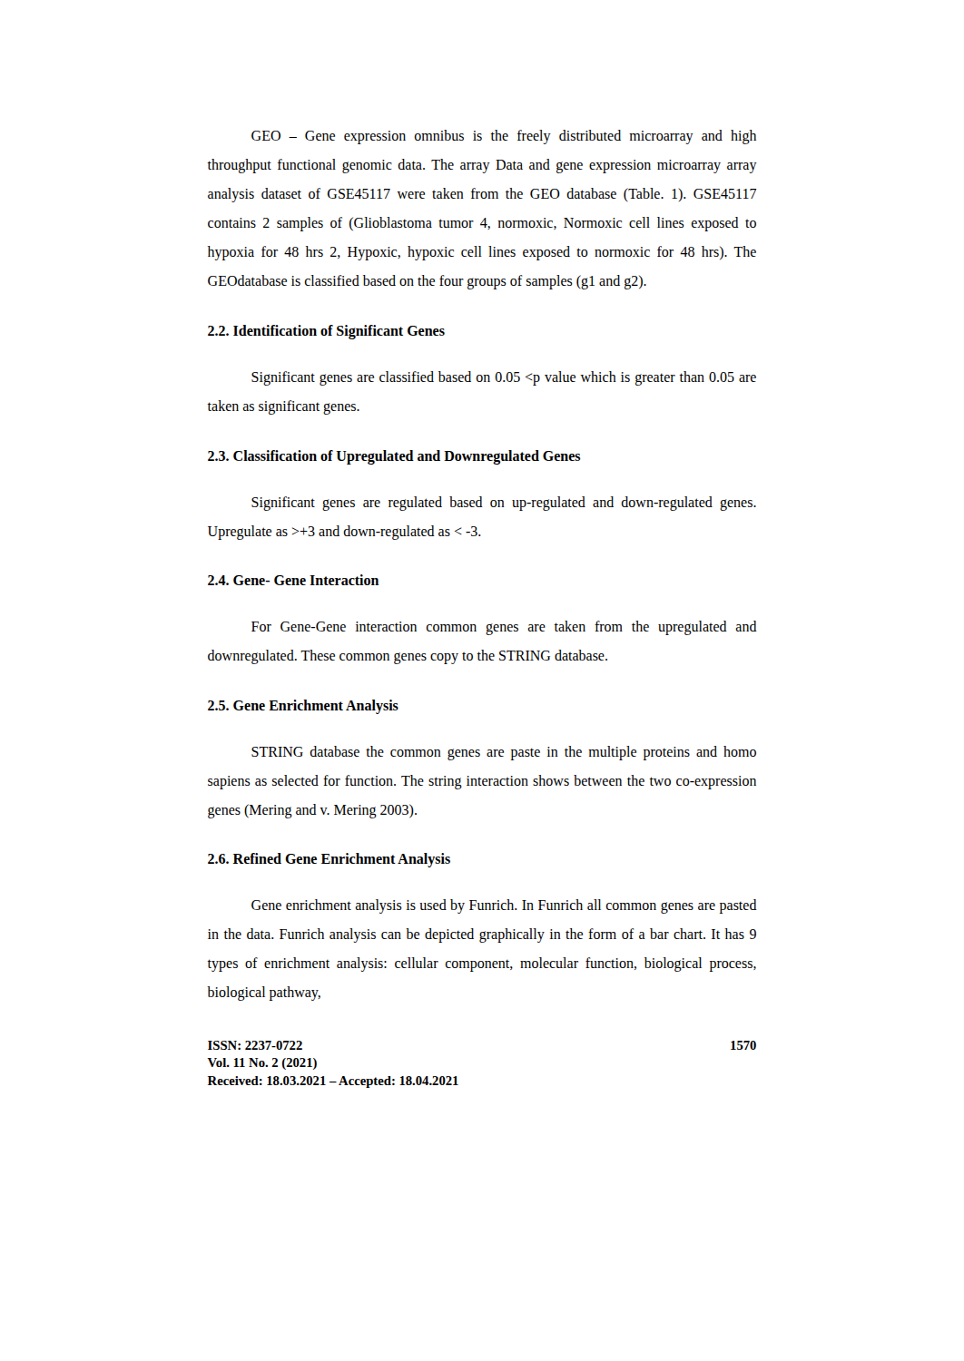GEO – Gene expression omnibus is the freely distributed microarray and high throughput functional genomic data. The array Data and gene expression microarray array analysis dataset of GSE45117 were taken from the GEO database (Table. 1). GSE45117 contains 2 samples of (Glioblastoma tumor 4, normoxic, Normoxic cell lines exposed to hypoxia for 48 hrs 2, Hypoxic, hypoxic cell lines exposed to normoxic for 48 hrs). The GEOdatabase is classified based on the four groups of samples (g1 and g2).
2.2. Identification of Significant Genes
Significant genes are classified based on 0.05 <p value which is greater than 0.05 are taken as significant genes.
2.3. Classification of Upregulated and Downregulated Genes
Significant genes are regulated based on up-regulated and down-regulated genes. Upregulate as >+3 and down-regulated as < -3.
2.4. Gene- Gene Interaction
For Gene-Gene interaction common genes are taken from the upregulated and downregulated. These common genes copy to the STRING database.
2.5. Gene Enrichment Analysis
STRING database the common genes are paste in the multiple proteins and homo sapiens as selected for function. The string interaction shows between the two co-expression genes (Mering and v. Mering 2003).
2.6. Refined Gene Enrichment Analysis
Gene enrichment analysis is used by Funrich. In Funrich all common genes are pasted in the data. Funrich analysis can be depicted graphically in the form of a bar chart. It has 9 types of enrichment analysis: cellular component, molecular function, biological process, biological pathway,
1570 ISSN: 2237-0722
Vol. 11 No. 2 (2021)
Received: 18.03.2021 – Accepted: 18.04.2021